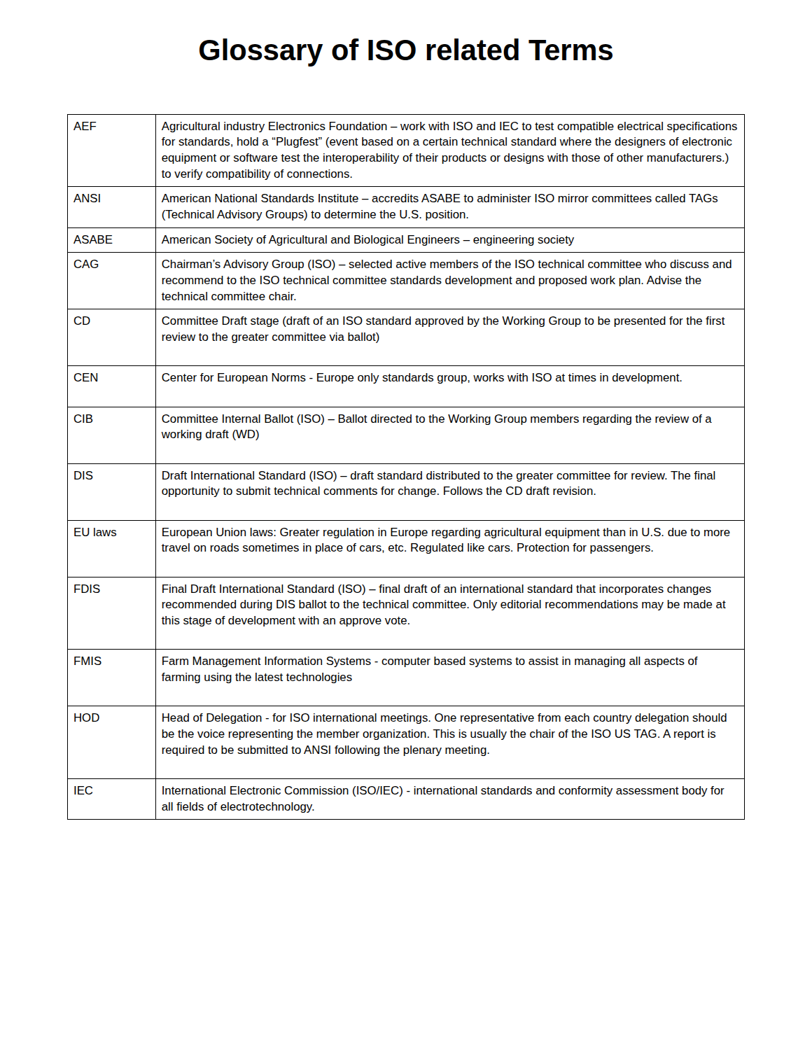Glossary of ISO related Terms
| AEF | Agricultural industry Electronics Foundation – work with ISO and IEC to test compatible electrical specifications for standards, hold a “Plugfest” (event based on a certain technical standard where the designers of electronic equipment or software test the interoperability of their products or designs with those of other manufacturers.) to verify compatibility of connections. |
| ANSI | American National Standards Institute – accredits ASABE to administer ISO mirror committees called TAGs (Technical Advisory Groups) to determine the U.S. position. |
| ASABE | American Society of Agricultural and Biological Engineers – engineering society |
| CAG | Chairman’s Advisory Group (ISO) – selected active members of the ISO technical committee who discuss and recommend to the ISO technical committee standards development and proposed work plan. Advise the technical committee chair. |
| CD | Committee Draft stage (draft of an ISO standard approved by the Working Group to be presented for the first review to the greater committee via ballot) |
| CEN | Center for European Norms - Europe only standards group, works with ISO at times in development. |
| CIB | Committee Internal Ballot (ISO) – Ballot directed to the Working Group members regarding the review of a working draft (WD) |
| DIS | Draft International Standard (ISO) – draft standard distributed to the greater committee for review. The final opportunity to submit technical comments for change. Follows the CD draft revision. |
| EU laws | European Union laws: Greater regulation in Europe regarding agricultural equipment than in U.S. due to more travel on roads sometimes in place of cars, etc. Regulated like cars. Protection for passengers. |
| FDIS | Final Draft International Standard (ISO) – final draft of an international standard that incorporates changes recommended during DIS ballot to the technical committee. Only editorial recommendations may be made at this stage of development with an approve vote. |
| FMIS | Farm Management Information Systems - computer based systems to assist in managing all aspects of farming using the latest technologies |
| HOD | Head of Delegation - for ISO international meetings. One representative from each country delegation should be the voice representing the member organization. This is usually the chair of the ISO US TAG. A report is required to be submitted to ANSI following the plenary meeting. |
| IEC | International Electronic Commission (ISO/IEC) - international standards and conformity assessment body for all fields of electrotechnology. |